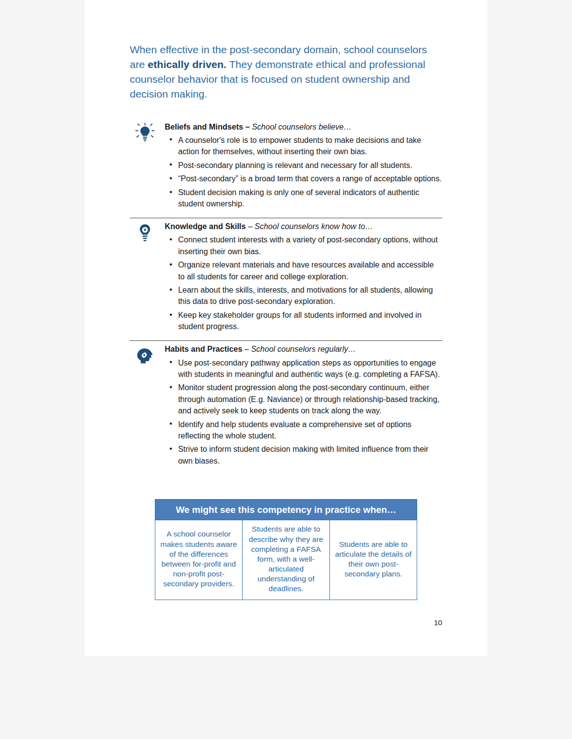When effective in the post-secondary domain, school counselors are ethically driven. They demonstrate ethical and professional counselor behavior that is focused on student ownership and decision making.
Beliefs and Mindsets – School counselors believe…
A counselor's role is to empower students to make decisions and take action for themselves, without inserting their own bias.
Post-secondary planning is relevant and necessary for all students.
“Post-secondary” is a broad term that covers a range of acceptable options.
Student decision making is only one of several indicators of authentic student ownership.
Knowledge and Skills – School counselors know how to…
Connect student interests with a variety of post-secondary options, without inserting their own bias.
Organize relevant materials and have resources available and accessible to all students for career and college exploration.
Learn about the skills, interests, and motivations for all students, allowing this data to drive post-secondary exploration.
Keep key stakeholder groups for all students informed and involved in student progress.
Habits and Practices – School counselors regularly…
Use post-secondary pathway application steps as opportunities to engage with students in meaningful and authentic ways (e.g. completing a FAFSA).
Monitor student progression along the post-secondary continuum, either through automation (E.g. Naviance) or through relationship-based tracking, and actively seek to keep students on track along the way.
Identify and help students evaluate a comprehensive set of options reflecting the whole student.
Strive to inform student decision making with limited influence from their own biases.
We might see this competency in practice when…
| A school counselor makes students aware of the differences between for-profit and non-profit post-secondary providers. | Students are able to describe why they are completing a FAFSA form, with a well-articulated understanding of deadlines. | Students are able to articulate the details of their own post-secondary plans. |
10